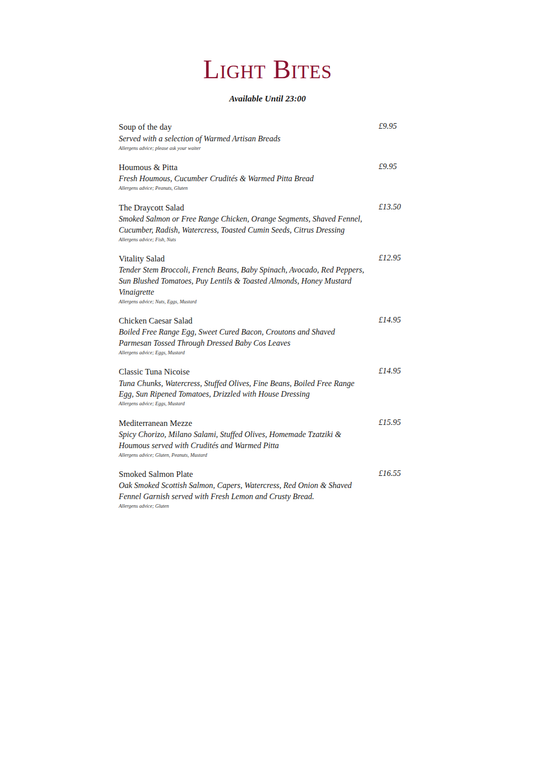Light Bites
Available Until 23:00
| Soup of the day Served with a selection of Warmed Artisan Breads Allergens advice; please ask your waiter | £9.95 |
| Houmous & Pitta Fresh Houmous, Cucumber Crudités & Warmed Pitta Bread Allergens advice; Peanuts, Gluten | £9.95 |
| The Draycott Salad Smoked Salmon or Free Range Chicken, Orange Segments, Shaved Fennel, Cucumber, Radish, Watercress, Toasted Cumin Seeds, Citrus Dressing Allergens advice; Fish, Nuts | £13.50 |
| Vitality Salad Tender Stem Broccoli, French Beans, Baby Spinach, Avocado, Red Peppers, Sun Blushed Tomatoes, Puy Lentils & Toasted Almonds, Honey Mustard Vinaigrette Allergens advice; Nuts, Eggs, Mustard | £12.95 |
| Chicken Caesar Salad Boiled Free Range Egg, Sweet Cured Bacon, Croutons and Shaved Parmesan Tossed Through Dressed Baby Cos Leaves Allergens advice; Eggs, Mustard | £14.95 |
| Classic Tuna Nicoise Tuna Chunks, Watercress, Stuffed Olives, Fine Beans, Boiled Free Range Egg, Sun Ripened Tomatoes, Drizzled with House Dressing Allergens advice; Eggs, Mustard | £14.95 |
| Mediterranean Mezze Spicy Chorizo, Milano Salami, Stuffed Olives, Homemade Tzatziki & Houmous served with Crudités and Warmed Pitta Allergens advice; Gluten, Peanuts, Mustard | £15.95 |
| Smoked Salmon Plate Oak Smoked Scottish Salmon, Capers, Watercress, Red Onion & Shaved Fennel Garnish served with Fresh Lemon and Crusty Bread. Allergens advice; Gluten | £16.55 |